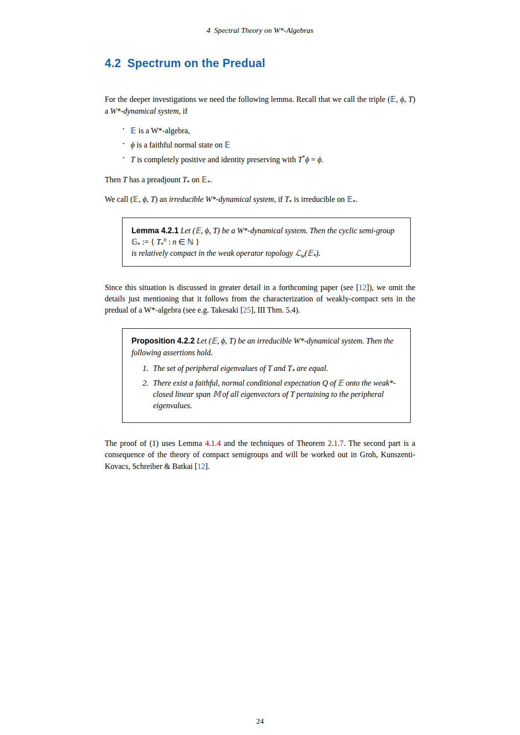4 Spectral Theory on W*-Algebras
4.2 Spectrum on the Predual
For the deeper investigations we need the following lemma. Recall that we call the triple (𝔼, ϕ, T) a W*-dynamical system, if
𝔼 is a W*-algebra,
ϕ is a faithful normal state on 𝔼
T is completely positive and identity preserving with T*ϕ = ϕ.
Then T has a preadjount T* on 𝔼*.
We call (𝔼, ϕ, T) an irreducible W*-dynamical system, if T* is irreducible on 𝔼*.
Lemma 4.2.1 Let (𝔼, ϕ, T) be a W*-dynamical system. Then the cyclic semi-group
𝔾* := { T*n : n ∈ ℕ }
is relatively compact in the weak operator topology ℒw(𝔼*).
Since this situation is discussed in greater detail in a forthcoming paper (see [12]), we omit the details just mentioning that it follows from the characterization of weakly-compact sets in the predual of a W*-algebra (see e.g. Takesaki [25], III Thm. 5.4).
Proposition 4.2.2 Let (𝔼, ϕ, T) be an irreducible W*-dynamical system. Then the following assertions hold.
The set of peripheral eigenvalues of T and T* are equal.
There exist a faithful, normal conditional expectation Q of 𝔼 onto the weak*-closed linear span 𝕄 of all eigenvectors of T pertaining to the peripheral eigenvalues.
The proof of (1) uses Lemma 4.1.4 and the techniques of Theorem 2.1.7. The second part is a consequence of the theory of compact semigroups and will be worked out in Groh, Kunszenti-Kovacs, Schreiber & Batkai [12].
24